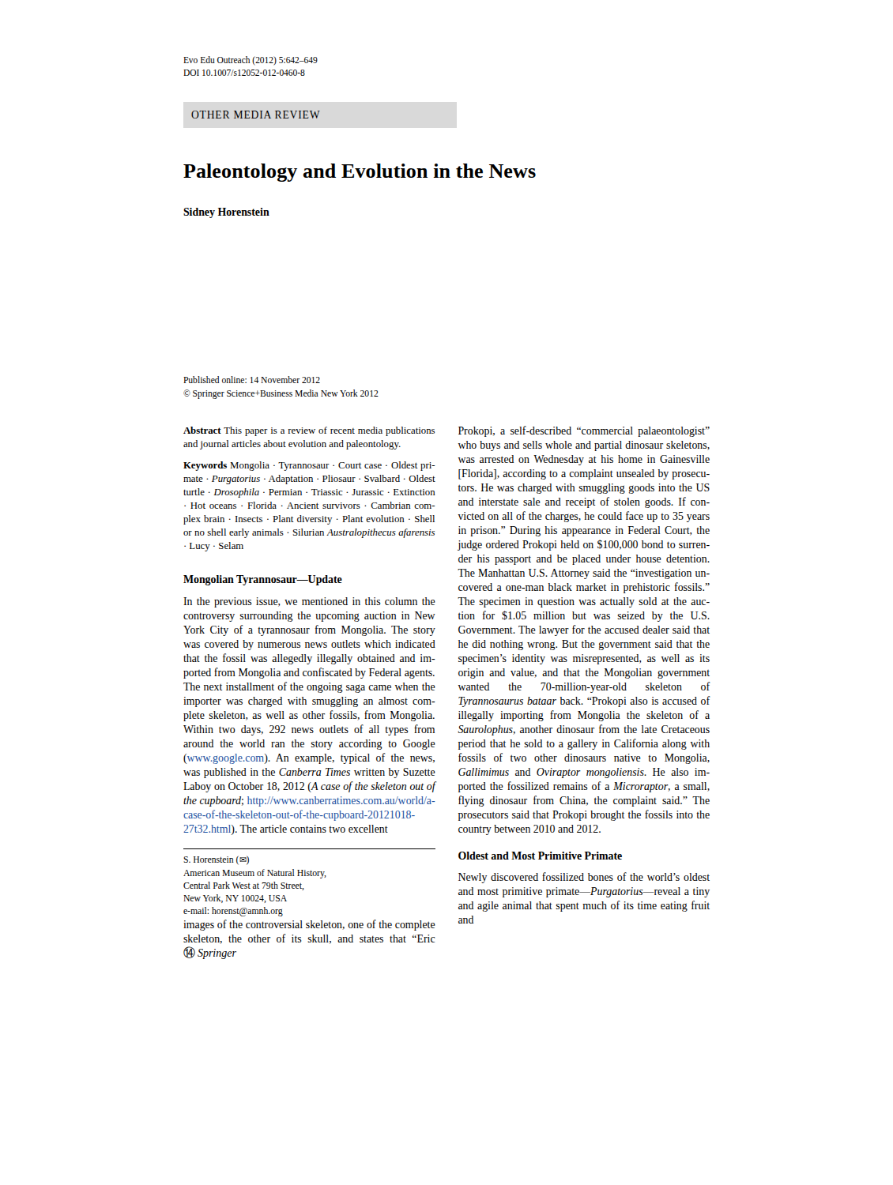Evo Edu Outreach (2012) 5:642–649
DOI 10.1007/s12052-012-0460-8
OTHER MEDIA REVIEW
Paleontology and Evolution in the News
Sidney Horenstein
Published online: 14 November 2012
© Springer Science+Business Media New York 2012
Abstract This paper is a review of recent media publications and journal articles about evolution and paleontology.
Keywords Mongolia · Tyrannosaur · Court case · Oldest primate · Purgatorius · Adaptation · Pliosaur · Svalbard · Oldest turtle · Drosophila · Permian · Triassic · Jurassic · Extinction · Hot oceans · Florida · Ancient survivors · Cambrian complex brain · Insects · Plant diversity · Plant evolution · Shell or no shell early animals · Silurian Australopithecus afarensis · Lucy · Selam
Mongolian Tyrannosaur—Update
In the previous issue, we mentioned in this column the controversy surrounding the upcoming auction in New York City of a tyrannosaur from Mongolia. The story was covered by numerous news outlets which indicated that the fossil was allegedly illegally obtained and imported from Mongolia and confiscated by Federal agents. The next installment of the ongoing saga came when the importer was charged with smuggling an almost complete skeleton, as well as other fossils, from Mongolia. Within two days, 292 news outlets of all types from around the world ran the story according to Google (www.google.com). An example, typical of the news, was published in the Canberra Times written by Suzette Laboy on October 18, 2012 (A case of the skeleton out of the cupboard; http://www.canberratimes.com.au/world/a-case-of-the-skeleton-out-of-the-cupboard-20121018-27t32.html). The article contains two excellent
S. Horenstein (✉)
American Museum of Natural History,
Central Park West at 79th Street,
New York, NY 10024, USA
e-mail: horenst@amnh.org
images of the controversial skeleton, one of the complete skeleton, the other of its skull, and states that “Eric Prokopi, a self-described “commercial palaeontologist” who buys and sells whole and partial dinosaur skeletons, was arrested on Wednesday at his home in Gainesville [Florida], according to a complaint unsealed by prosecutors. He was charged with smuggling goods into the US and interstate sale and receipt of stolen goods. If convicted on all of the charges, he could face up to 35 years in prison.” During his appearance in Federal Court, the judge ordered Prokopi held on $100,000 bond to surrender his passport and be placed under house detention. The Manhattan U.S. Attorney said the “investigation uncovered a one-man black market in prehistoric fossils.” The specimen in question was actually sold at the auction for $1.05 million but was seized by the U.S. Government. The lawyer for the accused dealer said that he did nothing wrong. But the government said that the specimen’s identity was misrepresented, as well as its origin and value, and that the Mongolian government wanted the 70-million-year-old skeleton of Tyrannosaurus bataar back. “Prokopi also is accused of illegally importing from Mongolia the skeleton of a Saurolophus, another dinosaur from the late Cretaceous period that he sold to a gallery in California along with fossils of two other dinosaurs native to Mongolia, Gallimimus and Oviraptor mongoliensis. He also imported the fossilized remains of a Microraptor, a small, flying dinosaur from China, the complaint said.” The prosecutors said that Prokopi brought the fossils into the country between 2010 and 2012.
Oldest and Most Primitive Primate
Newly discovered fossilized bones of the world’s oldest and most primitive primate—Purgatorius—reveal a tiny and agile animal that spent much of its time eating fruit and
⑭Springer